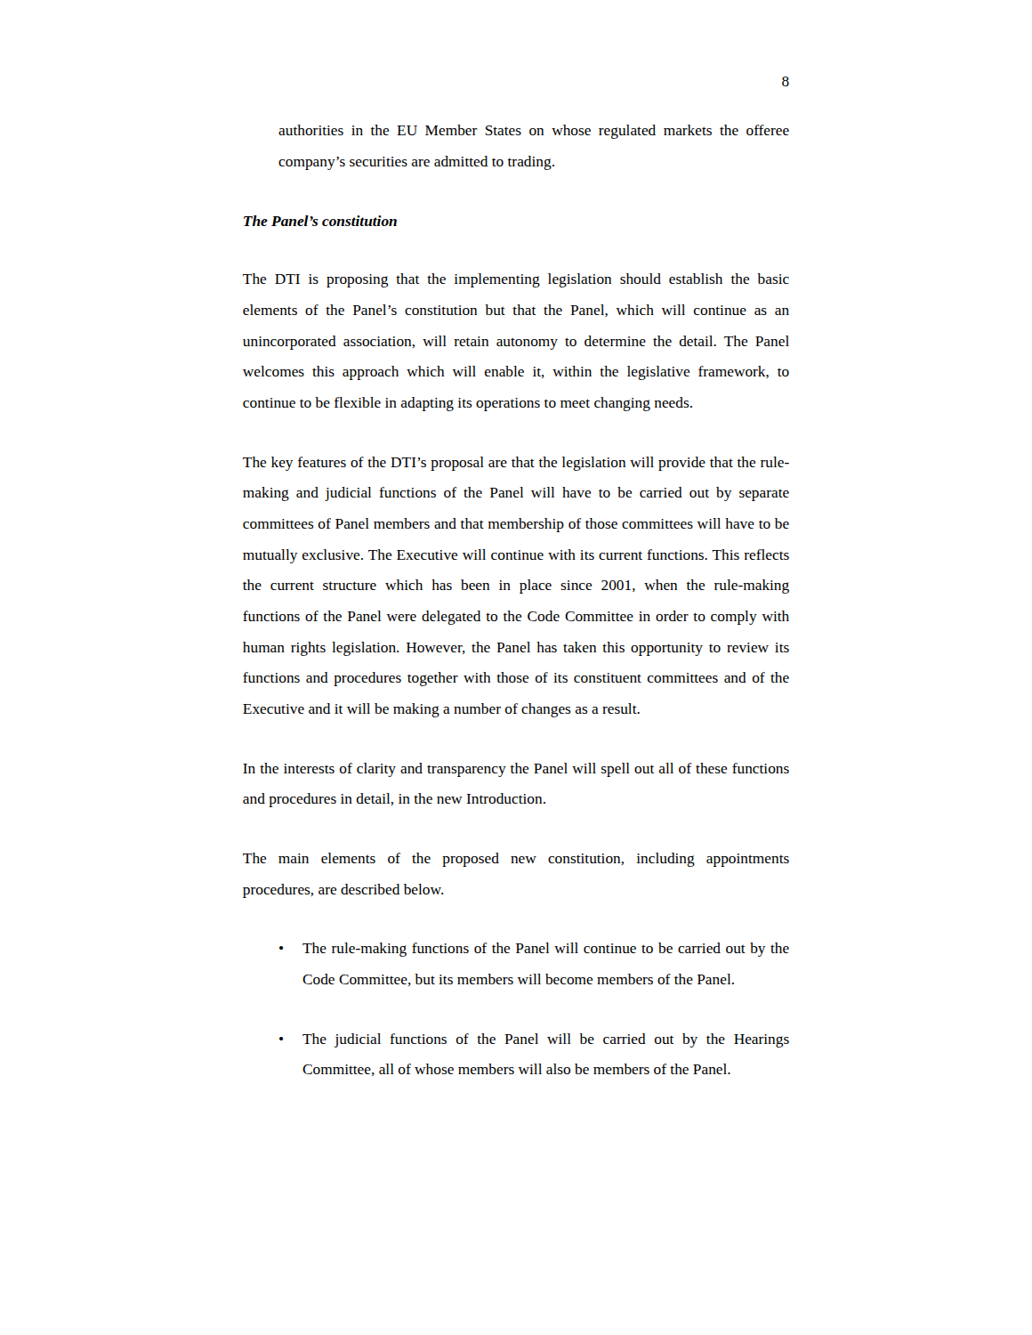8
authorities in the EU Member States on whose regulated markets the offeree company’s securities are admitted to trading.
The Panel’s constitution
The DTI is proposing that the implementing legislation should establish the basic elements of the Panel’s constitution but that the Panel, which will continue as an unincorporated association, will retain autonomy to determine the detail. The Panel welcomes this approach which will enable it, within the legislative framework, to continue to be flexible in adapting its operations to meet changing needs.
The key features of the DTI’s proposal are that the legislation will provide that the rule-making and judicial functions of the Panel will have to be carried out by separate committees of Panel members and that membership of those committees will have to be mutually exclusive. The Executive will continue with its current functions. This reflects the current structure which has been in place since 2001, when the rule-making functions of the Panel were delegated to the Code Committee in order to comply with human rights legislation. However, the Panel has taken this opportunity to review its functions and procedures together with those of its constituent committees and of the Executive and it will be making a number of changes as a result.
In the interests of clarity and transparency the Panel will spell out all of these functions and procedures in detail, in the new Introduction.
The main elements of the proposed new constitution, including appointments procedures, are described below.
The rule-making functions of the Panel will continue to be carried out by the Code Committee, but its members will become members of the Panel.
The judicial functions of the Panel will be carried out by the Hearings Committee, all of whose members will also be members of the Panel.